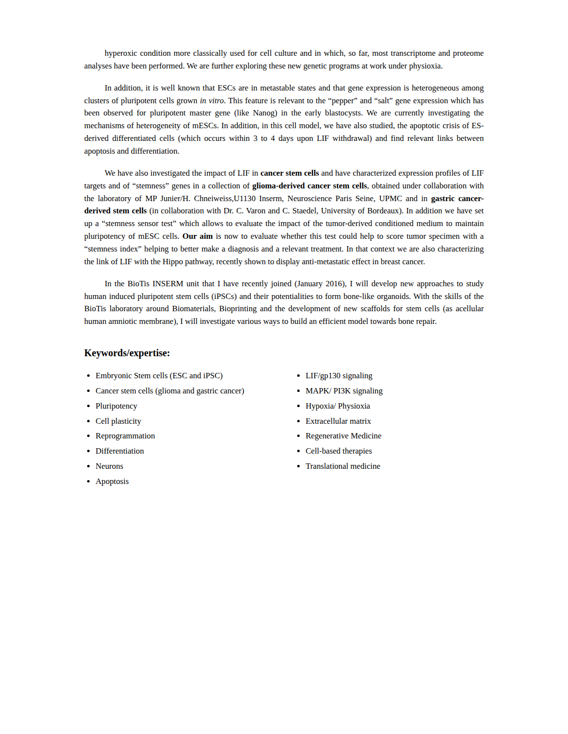hyperoxic condition more classically used for cell culture and in which, so far, most transcriptome and proteome analyses have been performed. We are further exploring these new genetic programs at work under physioxia.
In addition, it is well known that ESCs are in metastable states and that gene expression is heterogeneous among clusters of pluripotent cells grown in vitro. This feature is relevant to the “pepper” and “salt” gene expression which has been observed for pluripotent master gene (like Nanog) in the early blastocysts. We are currently investigating the mechanisms of heterogeneity of mESCs. In addition, in this cell model, we have also studied, the apoptotic crisis of ES-derived differentiated cells (which occurs within 3 to 4 days upon LIF withdrawal) and find relevant links between apoptosis and differentiation.
We have also investigated the impact of LIF in cancer stem cells and have characterized expression profiles of LIF targets and of “stemness” genes in a collection of glioma-derived cancer stem cells, obtained under collaboration with the laboratory of MP Junier/H. Chneiweiss,U1130 Inserm, Neuroscience Paris Seine, UPMC and in gastric cancer-derived stem cells (in collaboration with Dr. C. Varon and C. Staedel, University of Bordeaux). In addition we have set up a “stemness sensor test” which allows to evaluate the impact of the tumor-derived conditioned medium to maintain pluripotency of mESC cells. Our aim is now to evaluate whether this test could help to score tumor specimen with a “stemness index” helping to better make a diagnosis and a relevant treatment. In that context we are also characterizing the link of LIF with the Hippo pathway, recently shown to display anti-metastatic effect in breast cancer.
In the BioTis INSERM unit that I have recently joined (January 2016), I will develop new approaches to study human induced pluripotent stem cells (iPSCs) and their potentialities to form bone-like organoids. With the skills of the BioTis laboratory around Biomaterials, Bioprinting and the development of new scaffolds for stem cells (as acellular human amniotic membrane), I will investigate various ways to build an efficient model towards bone repair.
Keywords/expertise:
Embryonic Stem cells (ESC and iPSC)
Cancer stem cells (glioma and gastric cancer)
Pluripotency
Cell plasticity
Reprogrammation
Differentiation
Neurons
Apoptosis
LIF/gp130 signaling
MAPK/ PI3K signaling
Hypoxia/ Physioxia
Extracellular matrix
Regenerative Medicine
Cell-based therapies
Translational medicine